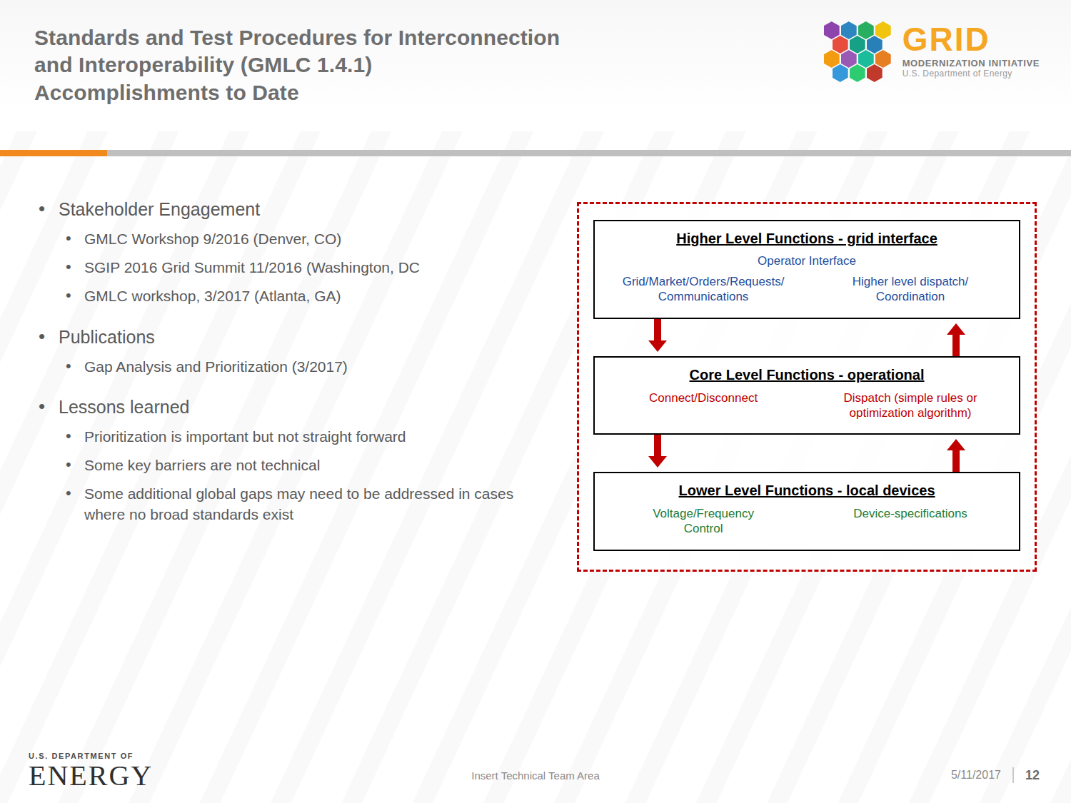Standards and Test Procedures for Interconnection
and Interoperability (GMLC 1.4.1)
Accomplishments to Date
GRID MODERNIZATION INITIATIVE U.S. Department of Energy
Stakeholder Engagement
GMLC Workshop 9/2016 (Denver, CO)
SGIP 2016 Grid Summit 11/2016 (Washington, DC
GMLC workshop, 3/2017 (Atlanta, GA)
Publications
Gap Analysis and Prioritization (3/2017)
Lessons learned
Prioritization is important but not straight forward
Some key barriers are not technical
Some additional global gaps may need to be addressed in cases where no broad standards exist
Higher Level Functions - grid interface
Operator Interface
Grid/Market/Orders/Requests/
Communications
Higher level dispatch/
Coordination
Core Level Functions - operational
Connect/Disconnect
Dispatch (simple rules or
optimization algorithm)
Lower Level Functions - local devices
Voltage/Frequency
Control
Device-specifications
U.S. DEPARTMENT OF ENERGY
Insert Technical Team Area
5/11/2017 12